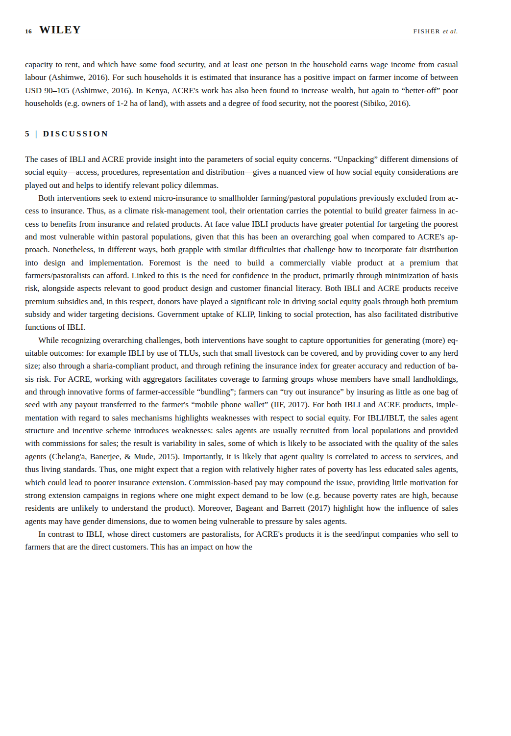16 WILEY
Fisher et al.
capacity to rent, and which have some food security, and at least one person in the household earns wage income from casual labour (Ashimwe, 2016). For such households it is estimated that insurance has a positive impact on farmer income of between USD 90–105 (Ashimwe, 2016). In Kenya, ACRE's work has also been found to increase wealth, but again to “better-off” poor households (e.g. owners of 1-2 ha of land), with assets and a degree of food security, not the poorest (Sibiko, 2016).
5|DISCUSSION
The cases of IBLI and ACRE provide insight into the parameters of social equity concerns. “Unpacking” different dimensions of social equity—access, procedures, representation and distribution—gives a nuanced view of how social equity considerations are played out and helps to identify relevant policy dilemmas.
Both interventions seek to extend micro-insurance to smallholder farming/pastoral populations previously excluded from access to insurance. Thus, as a climate risk-management tool, their orientation carries the potential to build greater fairness in access to benefits from insurance and related products. At face value IBLI products have greater potential for targeting the poorest and most vulnerable within pastoral populations, given that this has been an overarching goal when compared to ACRE's approach. Nonetheless, in different ways, both grapple with similar difficulties that challenge how to incorporate fair distribution into design and implementation. Foremost is the need to build a commercially viable product at a premium that farmers/pastoralists can afford. Linked to this is the need for confidence in the product, primarily through minimization of basis risk, alongside aspects relevant to good product design and customer financial literacy. Both IBLI and ACRE products receive premium subsidies and, in this respect, donors have played a significant role in driving social equity goals through both premium subsidy and wider targeting decisions. Government uptake of KLIP, linking to social protection, has also facilitated distributive functions of IBLI.
While recognizing overarching challenges, both interventions have sought to capture opportunities for generating (more) equitable outcomes: for example IBLI by use of TLUs, such that small livestock can be covered, and by providing cover to any herd size; also through a sharia-compliant product, and through refining the insurance index for greater accuracy and reduction of basis risk. For ACRE, working with aggregators facilitates coverage to farming groups whose members have small landholdings, and through innovative forms of farmer-accessible “bundling”; farmers can “try out insurance” by insuring as little as one bag of seed with any payout transferred to the farmer's “mobile phone wallet” (IIF, 2017). For both IBLI and ACRE products, implementation with regard to sales mechanisms highlights weaknesses with respect to social equity. For IBLI/IBLT, the sales agent structure and incentive scheme introduces weaknesses: sales agents are usually recruited from local populations and provided with commissions for sales; the result is variability in sales, some of which is likely to be associated with the quality of the sales agents (Chelang'a, Banerjee, & Mude, 2015). Importantly, it is likely that agent quality is correlated to access to services, and thus living standards. Thus, one might expect that a region with relatively higher rates of poverty has less educated sales agents, which could lead to poorer insurance extension. Commission-based pay may compound the issue, providing little motivation for strong extension campaigns in regions where one might expect demand to be low (e.g. because poverty rates are high, because residents are unlikely to understand the product). Moreover, Bageant and Barrett (2017) highlight how the influence of sales agents may have gender dimensions, due to women being vulnerable to pressure by sales agents.
In contrast to IBLI, whose direct customers are pastoralists, for ACRE's products it is the seed/input companies who sell to farmers that are the direct customers. This has an impact on how the